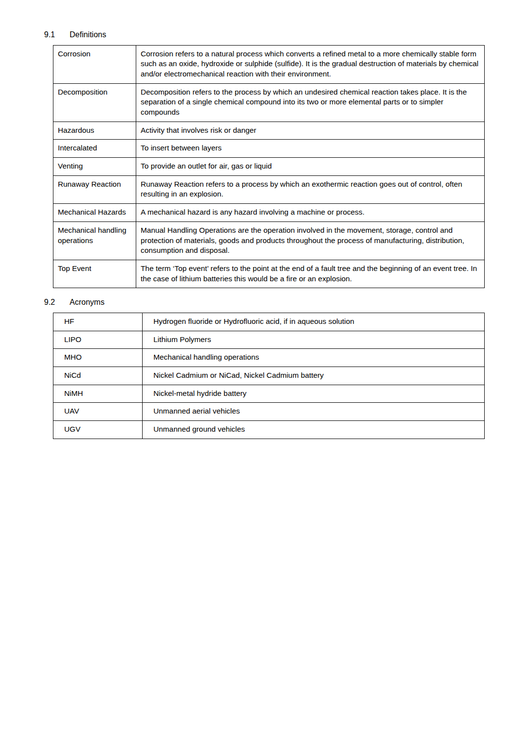9.1 Definitions
| Corrosion | Corrosion refers to a natural process which converts a refined metal to a more chemically stable form such as an oxide, hydroxide or sulphide (sulfide). It is the gradual destruction of materials by chemical and/or electromechanical reaction with their environment. |
| Decomposition | Decomposition refers to the process by which an undesired chemical reaction takes place. It is the separation of a single chemical compound into its two or more elemental parts or to simpler compounds |
| Hazardous | Activity that involves risk or danger |
| Intercalated | To insert between layers |
| Venting | To provide an outlet for air, gas or liquid |
| Runaway Reaction | Runaway Reaction refers to a process by which an exothermic reaction goes out of control, often resulting in an explosion. |
| Mechanical Hazards | A mechanical hazard is any hazard involving a machine or process. |
| Mechanical handling operations | Manual Handling Operations are the operation involved in the movement, storage, control and protection of materials, goods and products throughout the process of manufacturing, distribution, consumption and disposal. |
| Top Event | The term ‘Top event’ refers to the point at the end of a fault tree and the beginning of an event tree. In the case of lithium batteries this would be a fire or an explosion. |
9.2 Acronyms
| HF | Hydrogen fluoride or Hydrofluoric acid, if in aqueous solution |
| LIPO | Lithium Polymers |
| MHO | Mechanical handling operations |
| NiCd | Nickel Cadmium or NiCad, Nickel Cadmium battery |
| NiMH | Nickel-metal hydride battery |
| UAV | Unmanned aerial vehicles |
| UGV | Unmanned ground vehicles |